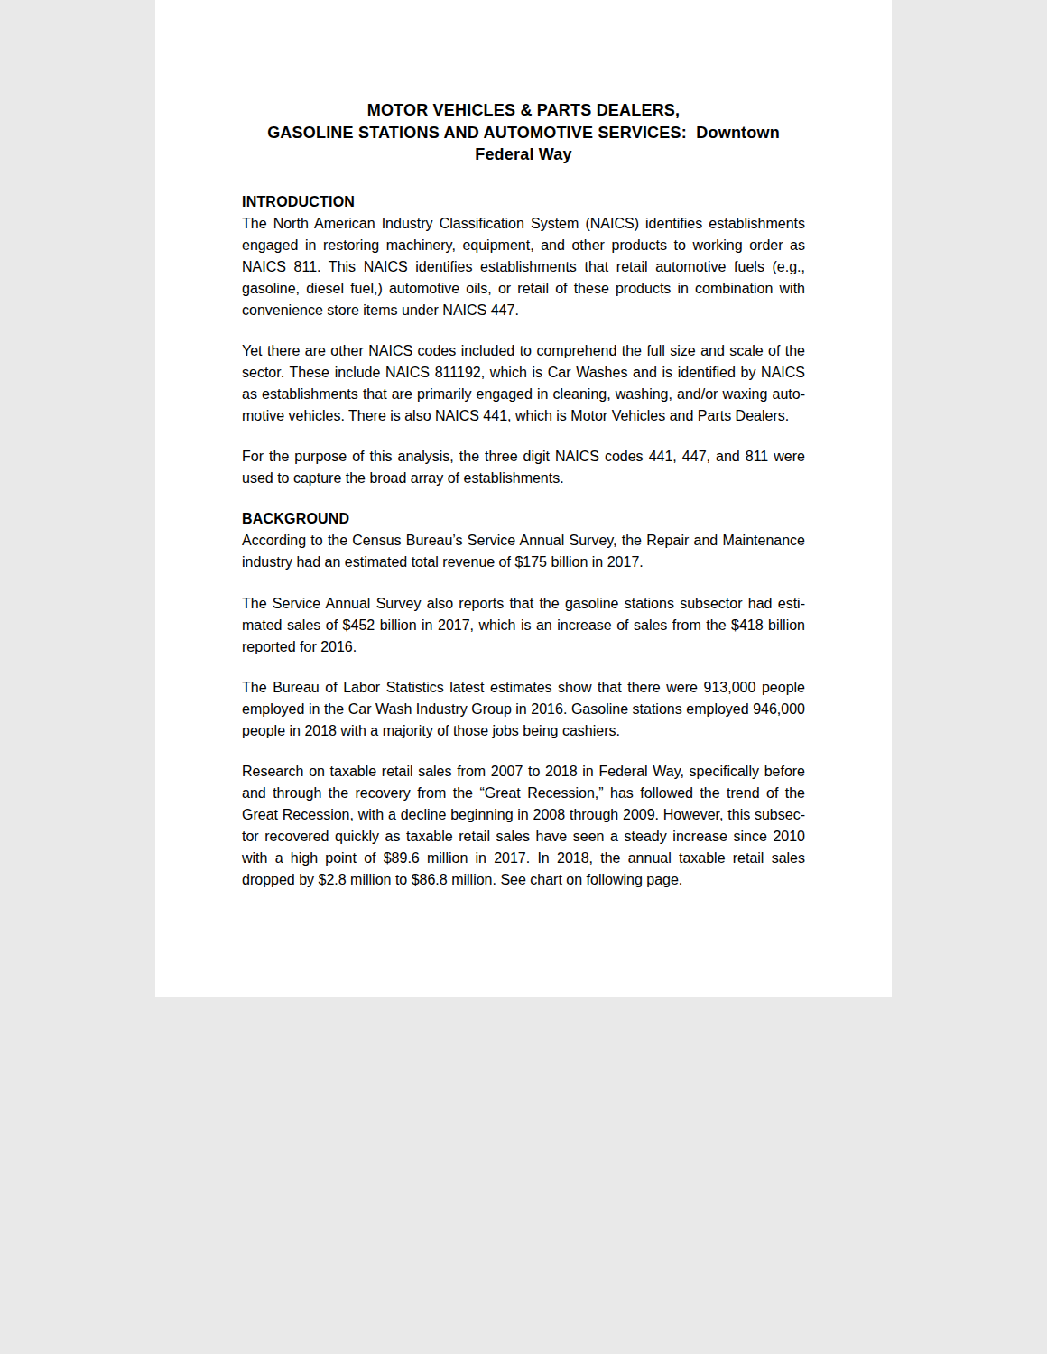MOTOR VEHICLES & PARTS DEALERS, GASOLINE STATIONS AND AUTOMOTIVE SERVICES: Downtown Federal Way
INTRODUCTION
The North American Industry Classification System (NAICS) identifies establishments engaged in restoring machinery, equipment, and other products to working order as NAICS 811. This NAICS identifies establishments that retail automotive fuels (e.g., gasoline, diesel fuel,) automotive oils, or retail of these products in combination with convenience store items under NAICS 447.
Yet there are other NAICS codes included to comprehend the full size and scale of the sector. These include NAICS 811192, which is Car Washes and is identified by NAICS as establishments that are primarily engaged in cleaning, washing, and/or waxing automotive vehicles. There is also NAICS 441, which is Motor Vehicles and Parts Dealers.
For the purpose of this analysis, the three digit NAICS codes 441, 447, and 811 were used to capture the broad array of establishments.
BACKGROUND
According to the Census Bureau’s Service Annual Survey, the Repair and Maintenance industry had an estimated total revenue of $175 billion in 2017.
The Service Annual Survey also reports that the gasoline stations subsector had estimated sales of $452 billion in 2017, which is an increase of sales from the $418 billion reported for 2016.
The Bureau of Labor Statistics latest estimates show that there were 913,000 people employed in the Car Wash Industry Group in 2016. Gasoline stations employed 946,000 people in 2018 with a majority of those jobs being cashiers.
Research on taxable retail sales from 2007 to 2018 in Federal Way, specifically before and through the recovery from the “Great Recession,” has followed the trend of the Great Recession, with a decline beginning in 2008 through 2009. However, this subsector recovered quickly as taxable retail sales have seen a steady increase since 2010 with a high point of $89.6 million in 2017. In 2018, the annual taxable retail sales dropped by $2.8 million to $86.8 million. See chart on following page.